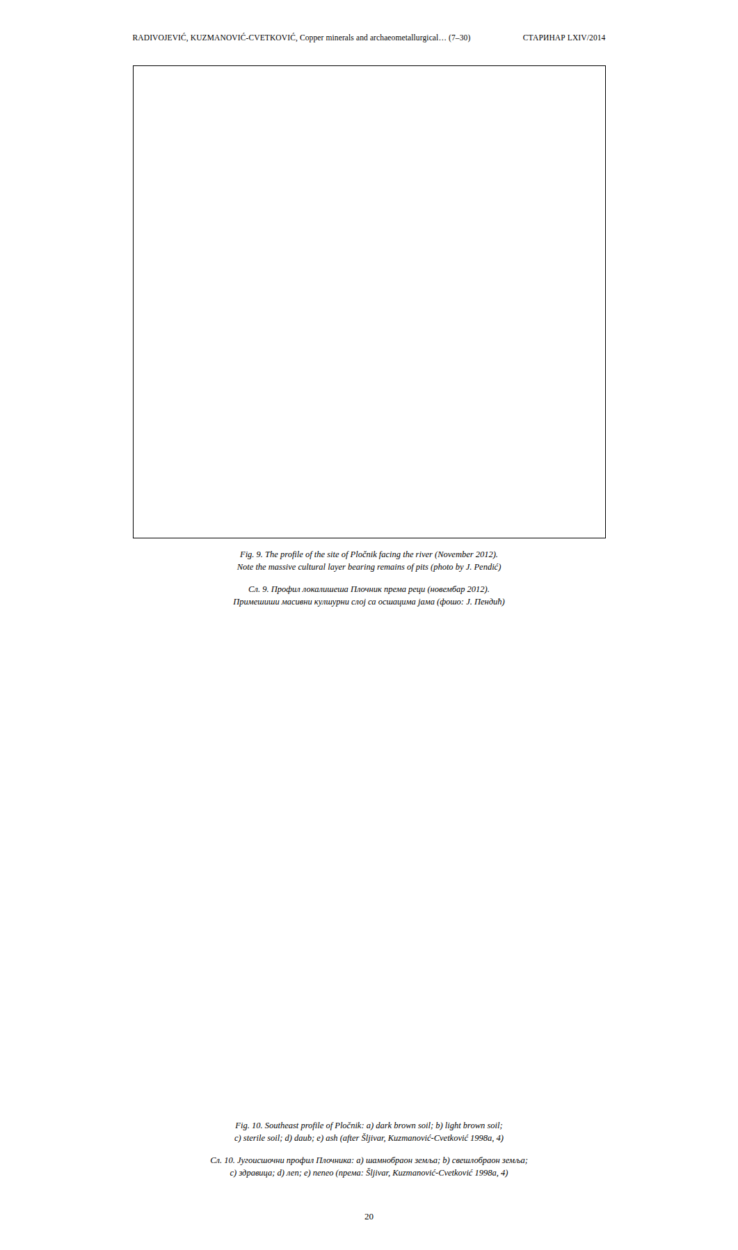RADIVOJEVIĆ, KUZMANOVIĆ-CVETKOVIĆ, Copper minerals and archaeometallurgical… (7–30) СТАРИНАР LXIV/2014
Fig. 9. The profile of the site of Pločnik facing the river (November 2012).
Note the massive cultural layer bearing remains of pits (photo by J. Pendić)
Сл. 9. Профил локалишеша Плочник према реци (новембар 2012).
Примешиши масивни кулшурни слој са осшацима јама (фошо: Ј. Пендић)
Fig. 10. Southeast profile of Pločnik: a) dark brown soil; b) light brown soil;
c) sterile soil; d) daub; e) ash (after Šljivar, Kuzmanović-Cvetković 1998a, 4)
Сл. 10. Југоисшочни профил Плочника: а) шамнобраон земља; b) свешлобраон земља;
c) здравица; d) леп; e) пепео (према: Šljivar, Kuzmanović-Cvetković 1998a, 4)
20